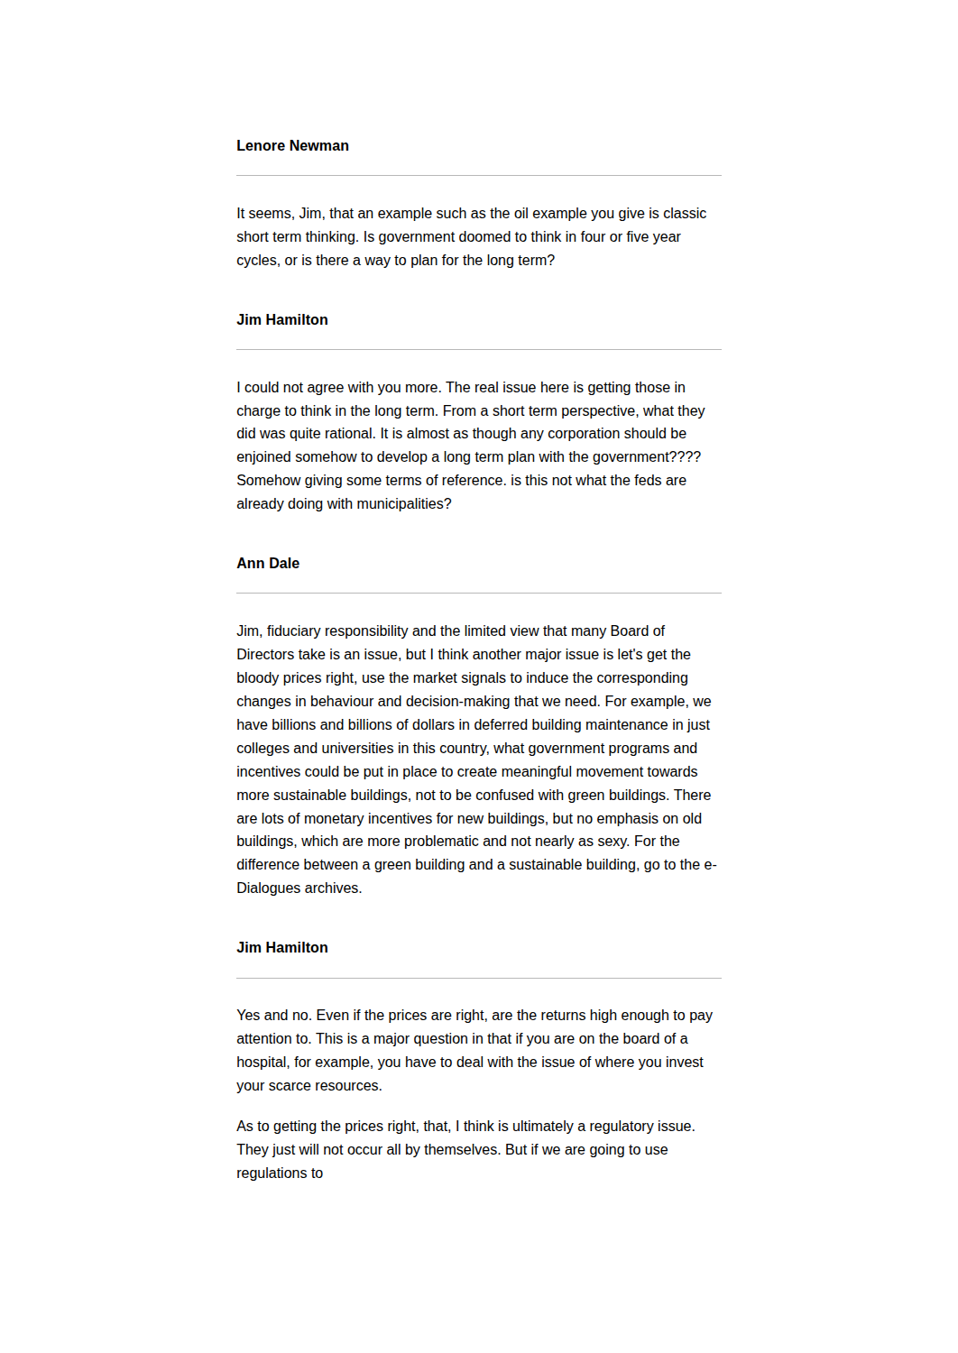Lenore Newman
It seems, Jim, that an example such as the oil example you give is classic short term thinking. Is government doomed to think in four or five year cycles, or is there a way to plan for the long term?
Jim Hamilton
I could not agree with you more. The real issue here is getting those in charge to think in the long term. From a short term perspective, what they did was quite rational. It is almost as though any corporation should be enjoined somehow to develop a long term plan with the government???? Somehow giving some terms of reference. is this not what the feds are already doing with municipalities?
Ann Dale
Jim, fiduciary responsibility and the limited view that many Board of Directors take is an issue, but I think another major issue is let's get the bloody prices right, use the market signals to induce the corresponding changes in behaviour and decision-making that we need. For example, we have billions and billions of dollars in deferred building maintenance in just colleges and universities in this country, what government programs and incentives could be put in place to create meaningful movement towards more sustainable buildings, not to be confused with green buildings. There are lots of monetary incentives for new buildings, but no emphasis on old buildings, which are more problematic and not nearly as sexy. For the difference between a green building and a sustainable building, go to the e-Dialogues archives.
Jim Hamilton
Yes and no. Even if the prices are right, are the returns high enough to pay attention to. This is a major question in that if you are on the board of a hospital, for example, you have to deal with the issue of where you invest your scarce resources.
As to getting the prices right, that, I think is ultimately a regulatory issue. They just will not occur all by themselves. But if we are going to use regulations to